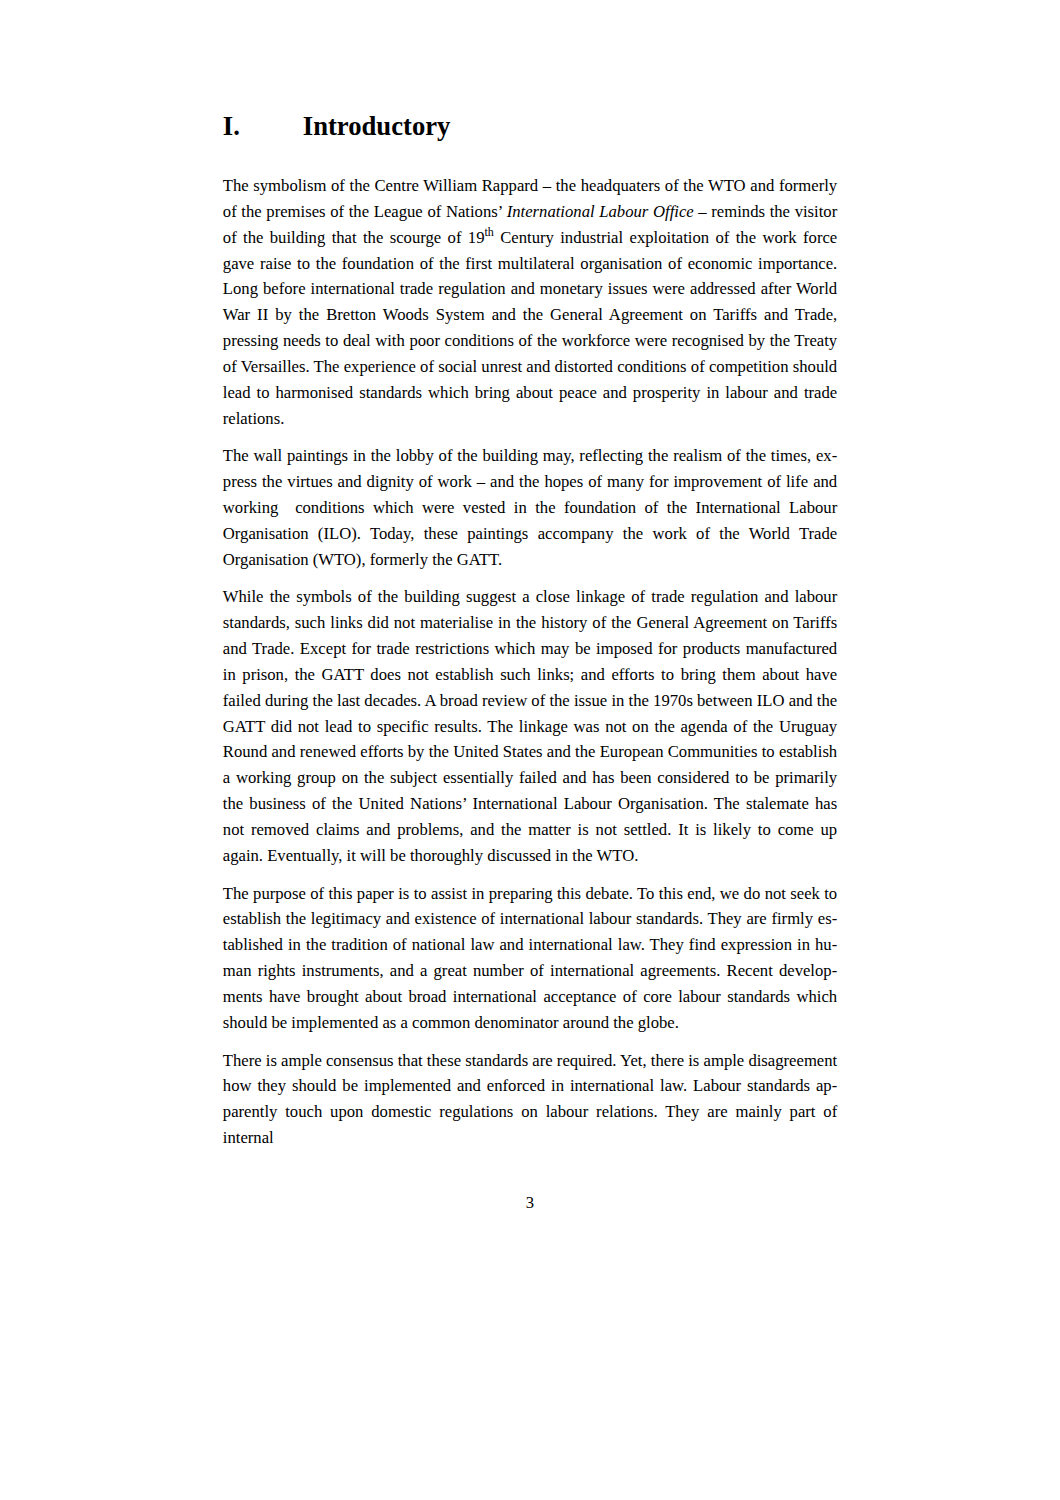I. Introductory
The symbolism of the Centre William Rappard – the headquaters of the WTO and formerly of the premises of the League of Nations’ International Labour Office – reminds the visitor of the building that the scourge of 19th Century industrial exploitation of the work force gave raise to the foundation of the first multilateral organisation of economic importance. Long before international trade regulation and monetary issues were addressed after World War II by the Bretton Woods System and the General Agreement on Tariffs and Trade, pressing needs to deal with poor conditions of the workforce were recognised by the Treaty of Versailles. The experience of social unrest and distorted conditions of competition should lead to harmonised standards which bring about peace and prosperity in labour and trade relations.
The wall paintings in the lobby of the building may, reflecting the realism of the times, express the virtues and dignity of work – and the hopes of many for improvement of life and working conditions which were vested in the foundation of the International Labour Organisation (ILO). Today, these paintings accompany the work of the World Trade Organisation (WTO), formerly the GATT.
While the symbols of the building suggest a close linkage of trade regulation and labour standards, such links did not materialise in the history of the General Agreement on Tariffs and Trade. Except for trade restrictions which may be imposed for products manufactured in prison, the GATT does not establish such links; and efforts to bring them about have failed during the last decades. A broad review of the issue in the 1970s between ILO and the GATT did not lead to specific results. The linkage was not on the agenda of the Uruguay Round and renewed efforts by the United States and the European Communities to establish a working group on the subject essentially failed and has been considered to be primarily the business of the United Nations’ International Labour Organisation. The stalemate has not removed claims and problems, and the matter is not settled. It is likely to come up again. Eventually, it will be thoroughly discussed in the WTO.
The purpose of this paper is to assist in preparing this debate. To this end, we do not seek to establish the legitimacy and existence of international labour standards. They are firmly established in the tradition of national law and international law. They find expression in human rights instruments, and a great number of international agreements. Recent developments have brought about broad international acceptance of core labour standards which should be implemented as a common denominator around the globe.
There is ample consensus that these standards are required. Yet, there is ample disagreement how they should be implemented and enforced in international law. Labour standards apparently touch upon domestic regulations on labour relations. They are mainly part of internal
3